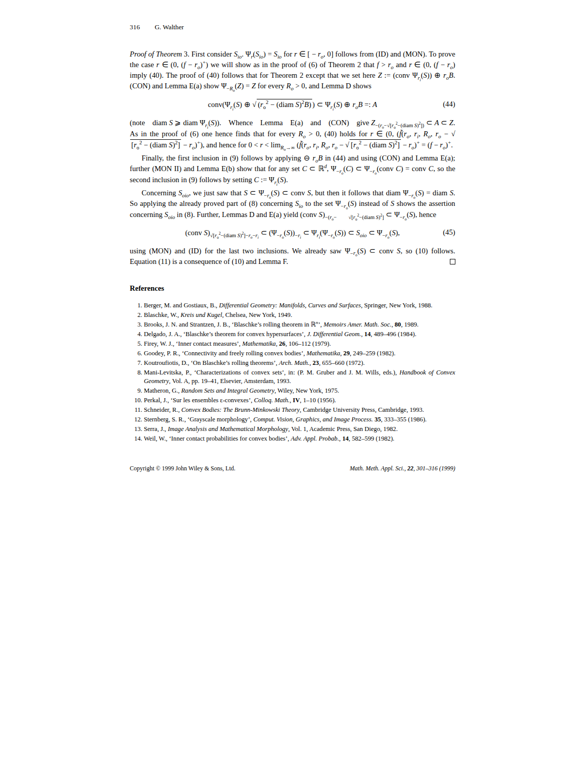316 G. Walther
Proof of Theorem 3. First consider Sio. Ψr(Sio) = Sio for r ∈ [ − ro, 0] follows from (ID) and (MON). To prove the case r ∈ (0, (f − ro)+) we will show as in the proof of (6) of Theorem 2 that f > ro and r ∈ (0, (f − ro) imply (40). The proof of (40) follows that for Theorem 2 except that we set here Z := (conv Ψri(S)) ⊕ roB. (CON) and Lemma E(a) show Ψ−Ro(Z) = Z for every Ro > 0, and Lemma D shows
conv(Ψri(S) ⊕ √(ro2 − (diam S)2B)) ⊂ Ψri(S) ⊕ roB =: A (44)
(note diam S ⩾ diam Ψri(S)). Whence Lemma E(a) and (CON) give Z−(ro−√[ro2−(diam S)2]) ⊂ A ⊂ Z. As in the proof of (6) one hence finds that for every Ro > 0, (40) holds for r ∈ (0, (f̃(ro, ri, Ro, ro − √[ro2 − (diam S)2] − ro)+), and hence for 0 < r < limRo→∞ (f̃(ro, ri, Ro, ro − √[ro2 − (diam S)2] − ro)+ = (f − ro)+.
Finally, the first inclusion in (9) follows by applying ⊖ roB in (44) and using (CON) and Lemma E(a); further (MON II) and Lemma E(b) show that for any set C ⊂ ℝd, Ψ−ro(C) ⊂ Ψ−ro(conv C) = conv C, so the second inclusion in (9) follows by setting C := Ψri(S).
Concerning Soio, we just saw that S ⊂ Ψ−ro(S) ⊂ conv S, but then it follows that diam Ψ−ro(S) = diam S. So applying the already proved part of (8) concerning Sio to the set Ψ−ro(S) instead of S shows the assertion concerning Soio in (8). Further, Lemmas D and E(a) yield (conv S)−(ro−√[ro2−(diam S)2] ⊂ Ψ−ro(S), hence
(conv S)√[ro2−(diam S)2]−ro−ri ⊂ (Ψ−ro(S))−ri ⊂ Ψri(Ψ−ro(S)) ⊂ Soio ⊂ Ψ−ro(S), (45)
using (MON) and (ID) for the last two inclusions. We already saw Ψ−ro(S) ⊂ conv S, so (10) follows. Equation (11) is a consequence of (10) and Lemma F.
References
Berger, M. and Gostiaux, B., Differential Geometry: Manifolds, Curves and Surfaces, Springer, New York, 1988.
Blaschke, W., Kreis und Kugel, Chelsea, New York, 1949.
Brooks, J. N. and Strantzen, J. B., ‘Blaschke’s rolling theorem in ℝn’, Memoirs Amer. Math. Soc., 80, 1989.
Delgado, J. A., ‘Blaschke’s theorem for convex hypersurfaces’, J. Differential Geom., 14, 489–496 (1984).
Firey, W. J., ‘Inner contact measures’, Mathematika, 26, 106–112 (1979).
Goodey, P. R., ‘Connectivity and freely rolling convex bodies’, Mathematika, 29, 249–259 (1982).
Koutroufiotis, D., ‘On Blaschke’s rolling theorems’, Arch. Math., 23, 655–660 (1972).
Mani-Levitska, P., ‘Characterizations of convex sets’, in: (P. M. Gruber and J. M. Wills, eds.), Handbook of Convex Geometry, Vol. A, pp. 19–41, Elsevier, Amsterdam, 1993.
Matheron, G., Random Sets and Integral Geometry, Wiley, New York, 1975.
Perkal, J., ‘Sur les ensembles ε-convexes’, Colloq. Math., IV, 1–10 (1956).
Schneider, R., Convex Bodies: The Brunn-Minkowski Theory, Cambridge University Press, Cambridge, 1993.
Sternberg, S. R., ‘Grayscale morphology’, Comput. Vision, Graphics, and Image Process. 35, 333–355 (1986).
Serra, J., Image Analysis and Mathematical Morphology, Vol. 1, Academic Press, San Diego, 1982.
Weil, W., ‘Inner contact probabilities for convex bodies’, Adv. Appl. Probab., 14, 582–599 (1982).
Copyright © 1999 John Wiley & Sons, Ltd.
Math. Meth. Appl. Sci., 22, 301–316 (1999)